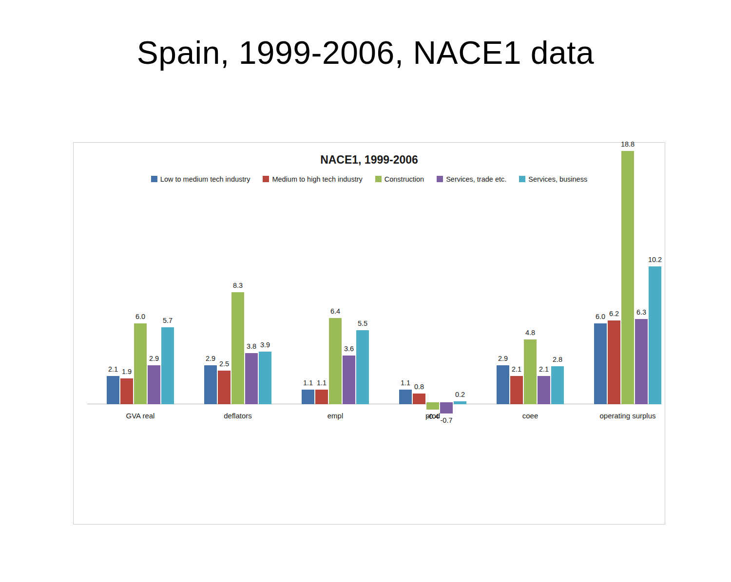Spain, 1999-2006, NACE1 data
NACE1, 1999-2006
Low to medium tech industry
Medium to high tech industry
Construction
Services, trade etc.
Services, business
2.1
1.9
6.0
2.9
5.7
GVA real
2.9
2.5
8.3
3.8
3.9
deflators
1.1
1.1
6.4
3.6
5.5
empl
1.1
0.8
0.2
-0.4
-0.7
prod
2.9
2.1
4.8
2.1
2.8
coee
6.0
6.2
18.8
6.3
10.2
operating surplus